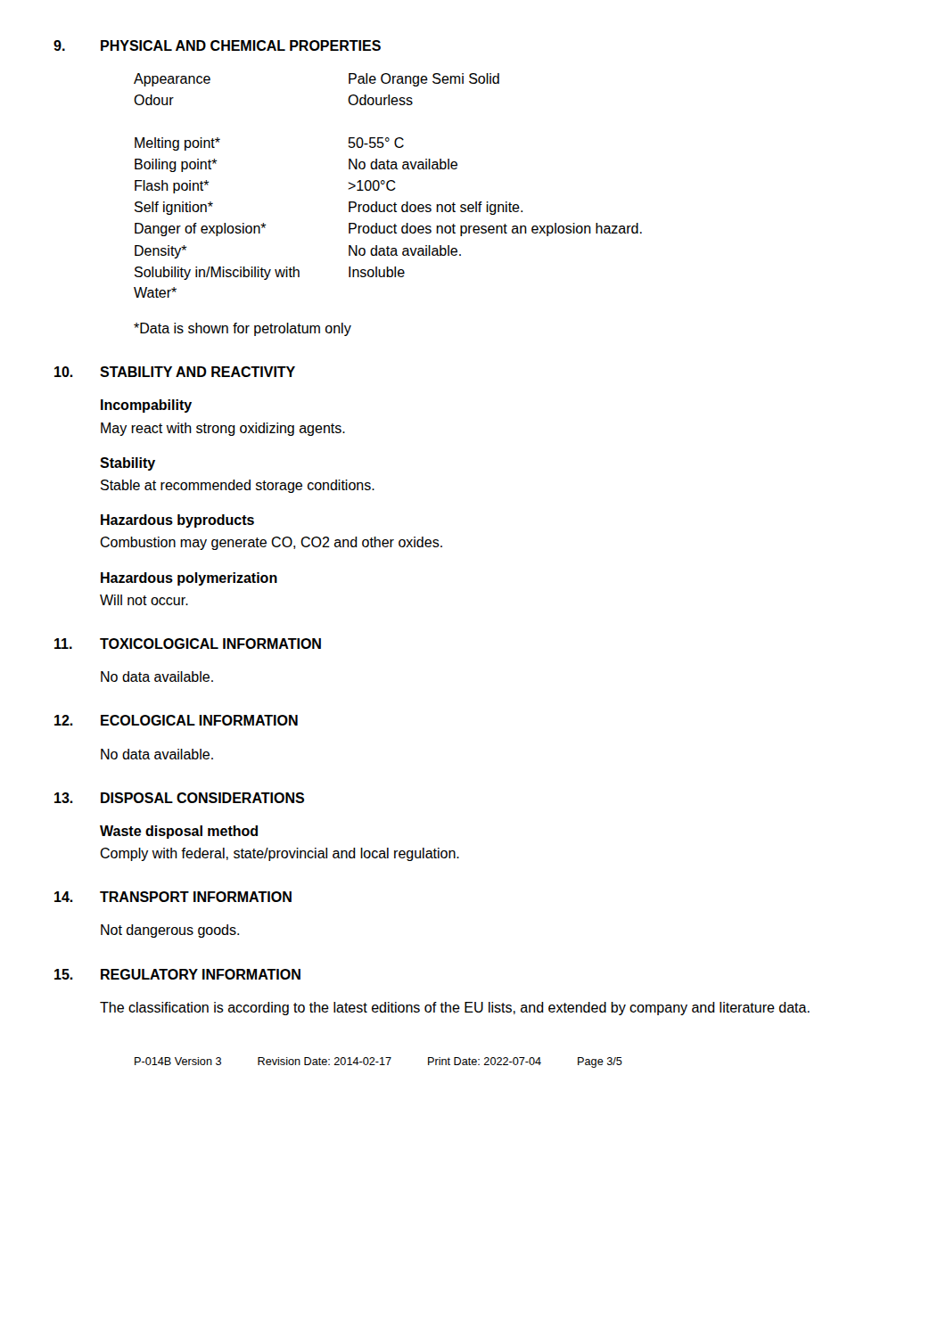9. PHYSICAL AND CHEMICAL PROPERTIES
| Appearance | Pale Orange Semi Solid |
| Odour | Odourless |
| Melting point* | 50-55° C |
| Boiling point* | No data available |
| Flash point* | >100°C |
| Self ignition* | Product does not self ignite. |
| Danger of explosion* | Product does not present an explosion hazard. |
| Density* | No data available. |
| Solubility in/Miscibility with Water* | Insoluble |
*Data is shown for petrolatum only
10. STABILITY AND REACTIVITY
Incompability
May react with strong oxidizing agents.
Stability
Stable at recommended storage conditions.
Hazardous byproducts
Combustion may generate CO, CO2 and other oxides.
Hazardous polymerization
Will not occur.
11. TOXICOLOGICAL INFORMATION
No data available.
12. ECOLOGICAL INFORMATION
No data available.
13. DISPOSAL CONSIDERATIONS
Waste disposal method
Comply with federal, state/provincial and local regulation.
14. TRANSPORT INFORMATION
Not dangerous goods.
15. REGULATORY INFORMATION
The classification is according to the latest editions of the EU lists, and extended by company and literature data.
P-014B Version 3 Revision Date: 2014-02-17 Print Date: 2022-07-04 Page 3/5